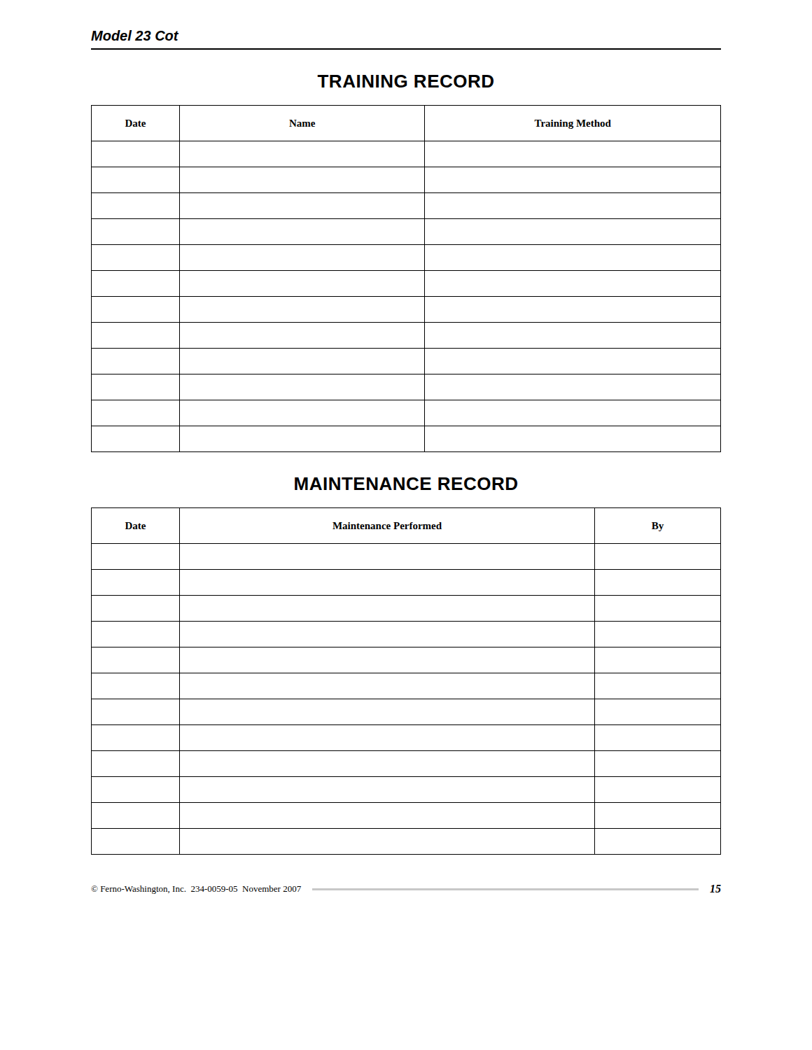Model 23 Cot
TRAINING RECORD
| Date | Name | Training Method |
| --- | --- | --- |
MAINTENANCE RECORD
| Date | Maintenance Performed | By |
| --- | --- | --- |
© Ferno-Washington, Inc. 234-0059-05 November 2007 15